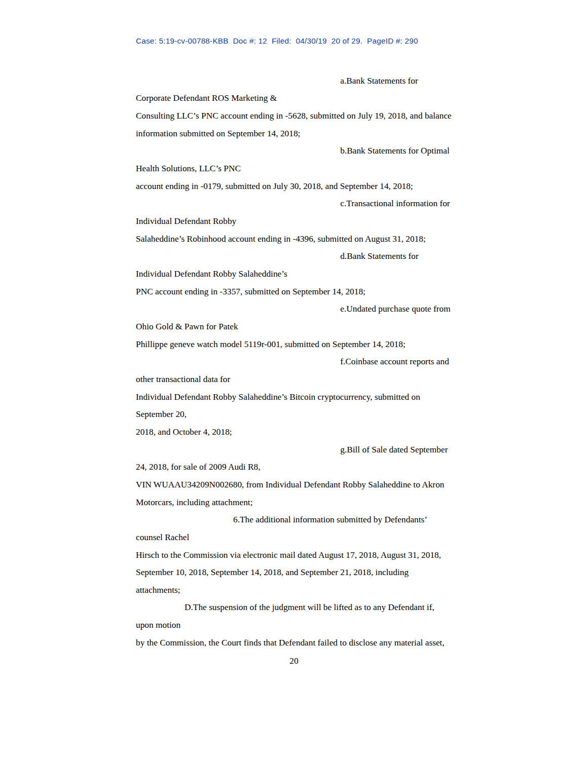Case: 5:19-cv-00788-KBB Doc #: 12 Filed: 04/30/19 20 of 29. PageID #: 290
a. Bank Statements for Corporate Defendant ROS Marketing &
Consulting LLC’s PNC account ending in -5628, submitted on July 19, 2018, and balance
information submitted on September 14, 2018;
b. Bank Statements for Optimal Health Solutions, LLC’s PNC
account ending in -0179, submitted on July 30, 2018, and September 14, 2018;
c. Transactional information for Individual Defendant Robby
Salaheddine’s Robinhood account ending in -4396, submitted on August 31, 2018;
d. Bank Statements for Individual Defendant Robby Salaheddine’s
PNC account ending in -3357, submitted on September 14, 2018;
e. Undated purchase quote from Ohio Gold & Pawn for Patek
Phillippe geneve watch model 5119r-001, submitted on September 14, 2018;
f. Coinbase account reports and other transactional data for
Individual Defendant Robby Salaheddine’s Bitcoin cryptocurrency, submitted on September 20,
2018, and October 4, 2018;
g. Bill of Sale dated September 24, 2018, for sale of 2009 Audi R8,
VIN WUAAU34209N002680, from Individual Defendant Robby Salaheddine to Akron
Motorcars, including attachment;
6. The additional information submitted by Defendants’ counsel Rachel
Hirsch to the Commission via electronic mail dated August 17, 2018, August 31, 2018,
September 10, 2018, September 14, 2018, and September 21, 2018, including attachments;
D. The suspension of the judgment will be lifted as to any Defendant if, upon motion
by the Commission, the Court finds that Defendant failed to disclose any material asset,
20